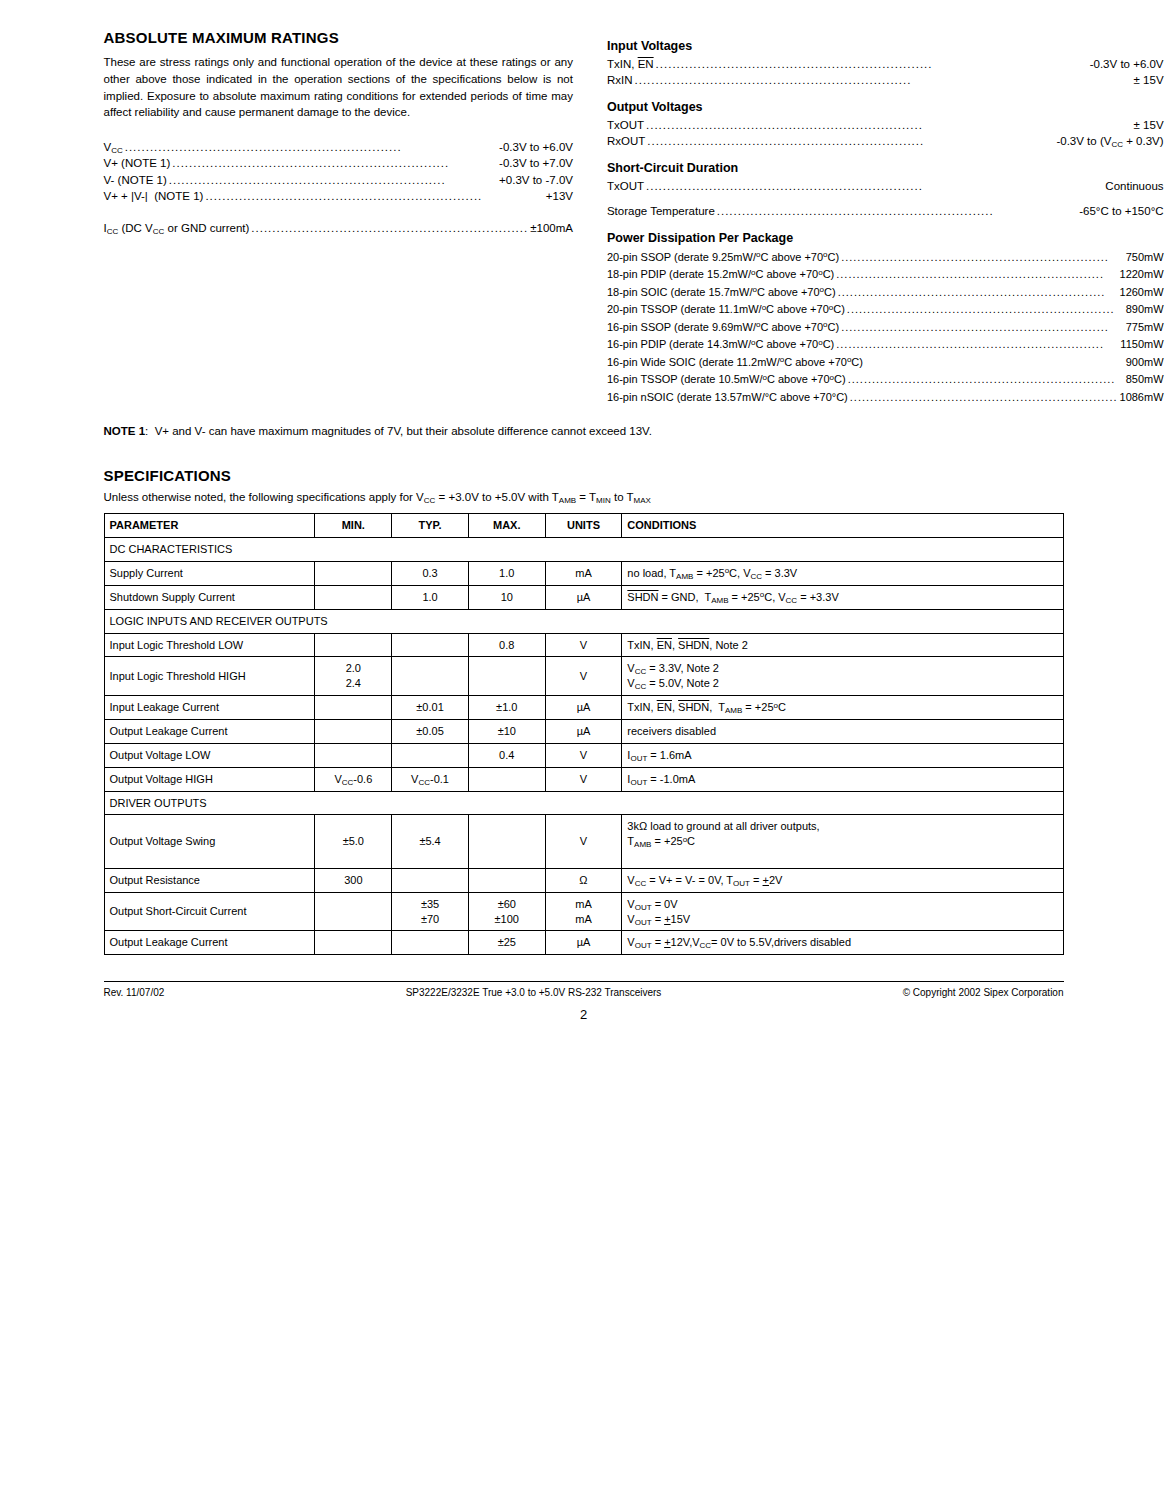ABSOLUTE MAXIMUM RATINGS
These are stress ratings only and functional operation of the device at these ratings or any other above those indicated in the operation sections of the specifications below is not implied. Exposure to absolute maximum rating conditions for extended periods of time may affect reliability and cause permanent damage to the device.
VCC .................................................................. -0.3V to +6.0V
V+ (NOTE 1) .................................................................. -0.3V to +7.0V
V- (NOTE 1) .................................................................. +0.3V to -7.0V
V+ + |V-| (NOTE 1) .................................................................. +13V
ICC (DC VCC or GND current) .................................................................. ±100mA
Input Voltages
TxIN, EN .................................................................. -0.3V to +6.0V
RxIN .................................................................. ± 15V
Output Voltages
TxOUT .................................................................. ± 15V
RxOUT .................................................................. -0.3V to (VCC + 0.3V)
Short-Circuit Duration
TxOUT .................................................................. Continuous
Storage Temperature .................................................................. -65°C to +150°C
Power Dissipation Per Package
20-pin SSOP (derate 9.25mW/oC above +70oC) .................................................................. 750mW
18-pin PDIP (derate 15.2mW/oC above +70oC) .................................................................. 1220mW
18-pin SOIC (derate 15.7mW/oC above +70oC) .................................................................. 1260mW
20-pin TSSOP (derate 11.1mW/oC above +70oC) .................................................................. 890mW
16-pin SSOP (derate 9.69mW/oC above +70oC) .................................................................. 775mW
16-pin PDIP (derate 14.3mW/oC above +70oC) .................................................................. 1150mW
16-pin Wide SOIC (derate 11.2mW/oC above +70oC) 900mW
16-pin TSSOP (derate 10.5mW/oC above +70oC) .................................................................. 850mW
16-pin nSOIC (derate 13.57mW/°C above +70°C) .................................................................. 1086mW
NOTE 1: V+ and V- can have maximum magnitudes of 7V, but their absolute difference cannot exceed 13V.
SPECIFICATIONS
Unless otherwise noted, the following specifications apply for VCC = +3.0V to +5.0V with TAMB = TMIN to TMAX
| PARAMETER | MIN. | TYP. | MAX. | UNITS | CONDITIONS |
| --- | --- | --- | --- | --- | --- |
| DC CHARACTERISTICS |
| Supply Current | | 0.3 | 1.0 | mA | no load, T AMB = +25 o C, V CC = 3.3V |
| Shutdown Supply Current | | 1.0 | 10 | µA | SHDN = GND, T AMB = +25 o C, V CC = +3.3V |
| LOGIC INPUTS AND RECEIVER OUTPUTS |
| Input Logic Threshold LOW | | | 0.8 | V | TxIN, EN , SHDN , Note 2 |
| Input Logic Threshold HIGH | 2.0 2.4 | | | V | V CC = 3.3V, Note 2 V CC = 5.0V, Note 2 |
| Input Leakage Current | | ±0.01 | ±1.0 | µA | TxIN, EN , SHDN , T AMB = +25 o C |
| Output Leakage Current | | ±0.05 | ±10 | µA | receivers disabled |
| Output Voltage LOW | | | 0.4 | V | I OUT = 1.6mA |
| Output Voltage HIGH | V CC -0.6 | V CC -0.1 | | V | I OUT = -1.0mA |
| DRIVER OUTPUTS |
| Output Voltage Swing | ±5.0 | ±5.4 | | V | 3kΩ load to ground at all driver outputs, T AMB = +25 o C |
| Output Resistance | 300 | | | Ω | V CC = V+ = V- = 0V, T OUT = + 2V |
| Output Short-Circuit Current | | ±35 ±70 | ±60 ±100 | mA mA | V OUT = 0V V OUT = + 15V |
| Output Leakage Current | | | ±25 | µA | V OUT = + 12V,V CC = 0V to 5.5V,drivers disabled |
Rev. 11/07/02 SP3222E/3232E True +3.0 to +5.0V RS-232 Transceivers © Copyright 2002 Sipex Corporation
2